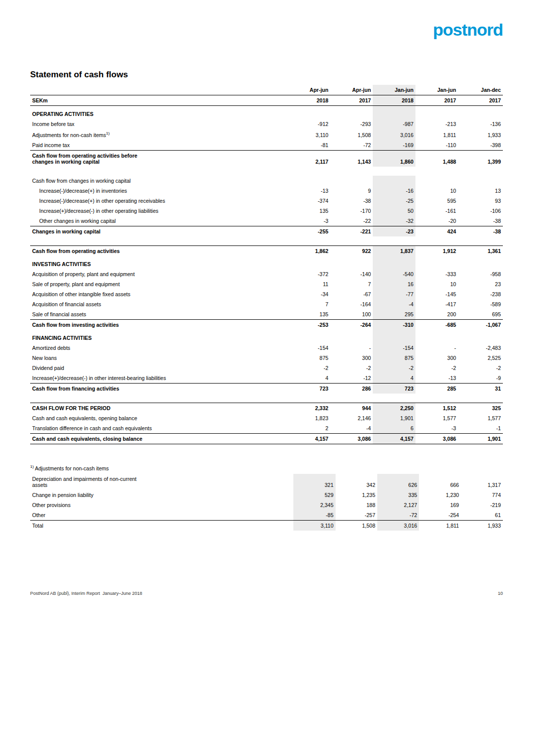postnord
Statement of cash flows
| | Apr-jun | Apr-jun | Jan-jun | Jan-jun | Jan-dec |
| --- | --- | --- | --- | --- | --- |
| SEKm | 2018 | 2017 | 2018 | 2017 | 2017 |
| OPERATING ACTIVITIES | | | | | |
| Income before tax | -912 | -293 | -987 | -213 | -136 |
| Adjustments for non-cash items 1) | 3,110 | 1,508 | 3,016 | 1,811 | 1,933 |
| Paid income tax | -81 | -72 | -169 | -110 | -398 |
| Cash flow from operating activities before changes in working capital | 2,117 | 1,143 | 1,860 | 1,488 | 1,399 |
| Cash flow from changes in working capital | | | | | |
| Increase(-)/decrease(+) in inventories | -13 | 9 | -16 | 10 | 13 |
| Increase(-)/decrease(+) in other operating receivables | -374 | -38 | -25 | 595 | 93 |
| Increase(+)/decrease(-) in other operating liabilities | 135 | -170 | 50 | -161 | -106 |
| Other changes in working capital | -3 | -22 | -32 | -20 | -38 |
| Changes in working capital | -255 | -221 | -23 | 424 | -38 |
| Cash flow from operating activities | 1,862 | 922 | 1,837 | 1,912 | 1,361 |
| INVESTING ACTIVITIES | | | | | |
| Acquisition of property, plant and equipment | -372 | -140 | -540 | -333 | -958 |
| Sale of property, plant and equipment | 11 | 7 | 16 | 10 | 23 |
| Acquisition of other intangible fixed assets | -34 | -67 | -77 | -145 | -238 |
| Acquisition of financial assets | 7 | -164 | -4 | -417 | -589 |
| Sale of financial assets | 135 | 100 | 295 | 200 | 695 |
| Cash flow from investing activities | -253 | -264 | -310 | -685 | -1,067 |
| FINANCING ACTIVITIES | | | | | |
| Amortized debts | -154 | - | -154 | - | -2,483 |
| New loans | 875 | 300 | 875 | 300 | 2,525 |
| Dividend paid | -2 | -2 | -2 | -2 | -2 |
| Increase(+)/decrease(-) in other interest-bearing liabilities | 4 | -12 | 4 | -13 | -9 |
| Cash flow from financing activities | 723 | 286 | 723 | 285 | 31 |
| CASH FLOW FOR THE PERIOD | 2,332 | 944 | 2,250 | 1,512 | 325 |
| Cash and cash equivalents, opening balance | 1,823 | 2,146 | 1,901 | 1,577 | 1,577 |
| Translation difference in cash and cash equivalents | 2 | -4 | 6 | -3 | -1 |
| Cash and cash equivalents, closing balance | 4,157 | 3,086 | 4,157 | 3,086 | 1,901 |
1) Adjustments for non-cash items
| Depreciation and impairments of non-current assets | 321 | 342 | 626 | 666 | 1,317 |
| Change in pension liability | 529 | 1,235 | 335 | 1,230 | 774 |
| Other provisions | 2,345 | 188 | 2,127 | 169 | -219 |
| Other | -85 | -257 | -72 | -254 | 61 |
| Total | 3,110 | 1,508 | 3,016 | 1,811 | 1,933 |
PostNord AB (publ), Interim Report January–June 2018 10